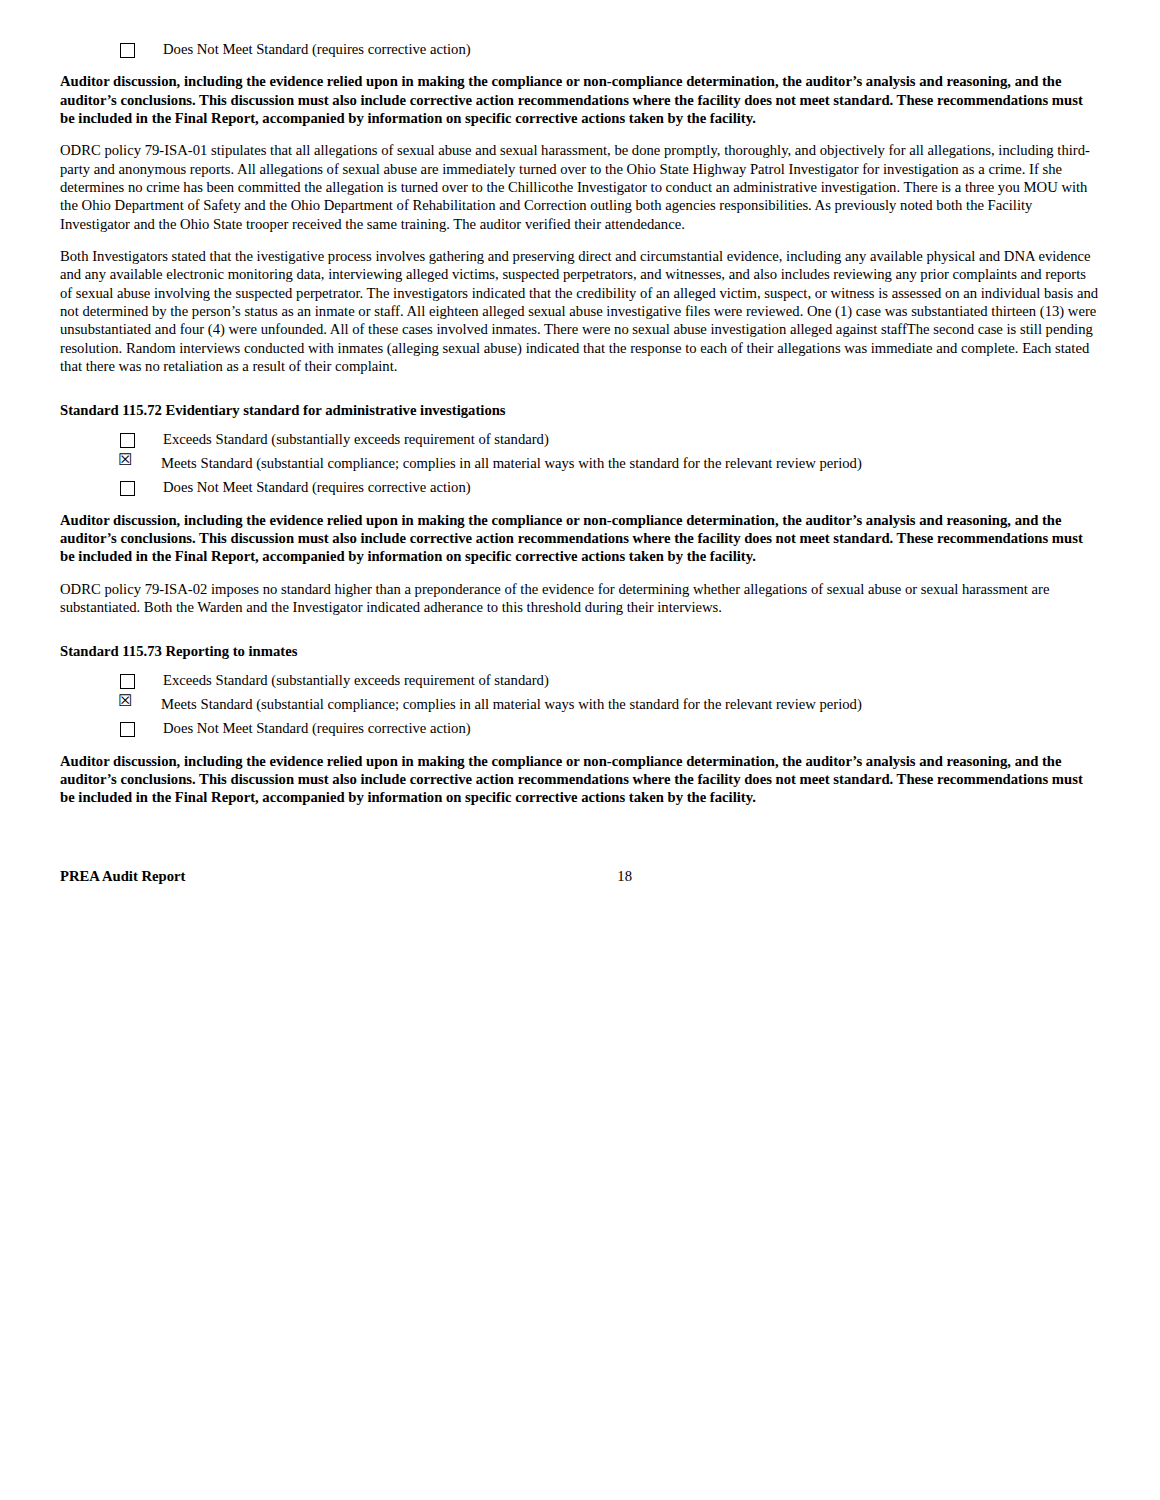Does Not Meet Standard (requires corrective action)
Auditor discussion, including the evidence relied upon in making the compliance or non-compliance determination, the auditor’s analysis and reasoning, and the auditor’s conclusions. This discussion must also include corrective action recommendations where the facility does not meet standard. These recommendations must be included in the Final Report, accompanied by information on specific corrective actions taken by the facility.
ODRC policy 79-ISA-01 stipulates that all allegations of sexual abuse and sexual harassment, be done promptly, thoroughly, and objectively for all allegations, including third-party and anonymous reports. All allegations of sexual abuse are immediately turned over to the Ohio State Highway Patrol Investigator for investigation as a crime. If she determines no crime has been committed the allegation is turned over to the Chillicothe Investigator to conduct an administrative investigation. There is a three you MOU with the Ohio Department of Safety and the Ohio Department of Rehabilitation and Correction outling both agencies responsibilities. As previously noted both the Facility Investigator and the Ohio State trooper received the same training. The auditor verified their attendedance.
Both Investigators stated that the ivestigative process involves gathering and preserving direct and circumstantial evidence, including any available physical and DNA evidence and any available electronic monitoring data, interviewing alleged victims, suspected perpetrators, and witnesses, and also includes reviewing any prior complaints and reports of sexual abuse involving the suspected perpetrator. The investigators indicated that the credibility of an alleged victim, suspect, or witness is assessed on an individual basis and not determined by the person’s status as an inmate or staff. All eighteen alleged sexual abuse investigative files were reviewed. One (1) case was substantiated thirteen (13) were unsubstantiated and four (4) were unfounded. All of these cases involved inmates. There were no sexual abuse investigation alleged against staffThe second case is still pending resolution. Random interviews conducted with inmates (alleging sexual abuse) indicated that the response to each of their allegations was immediate and complete. Each stated that there was no retaliation as a result of their complaint.
Standard 115.72 Evidentiary standard for administrative investigations
Exceeds Standard (substantially exceeds requirement of standard)
Meets Standard (substantial compliance; complies in all material ways with the standard for the relevant review period)
Does Not Meet Standard (requires corrective action)
Auditor discussion, including the evidence relied upon in making the compliance or non-compliance determination, the auditor’s analysis and reasoning, and the auditor’s conclusions. This discussion must also include corrective action recommendations where the facility does not meet standard. These recommendations must be included in the Final Report, accompanied by information on specific corrective actions taken by the facility.
ODRC policy 79-ISA-02 imposes no standard higher than a preponderance of the evidence for determining whether allegations of sexual abuse or sexual harassment are substantiated. Both the Warden and the Investigator indicated adherance to this threshold during their interviews.
Standard 115.73 Reporting to inmates
Exceeds Standard (substantially exceeds requirement of standard)
Meets Standard (substantial compliance; complies in all material ways with the standard for the relevant review period)
Does Not Meet Standard (requires corrective action)
Auditor discussion, including the evidence relied upon in making the compliance or non-compliance determination, the auditor’s analysis and reasoning, and the auditor’s conclusions. This discussion must also include corrective action recommendations where the facility does not meet standard. These recommendations must be included in the Final Report, accompanied by information on specific corrective actions taken by the facility.
PREA Audit Report 18